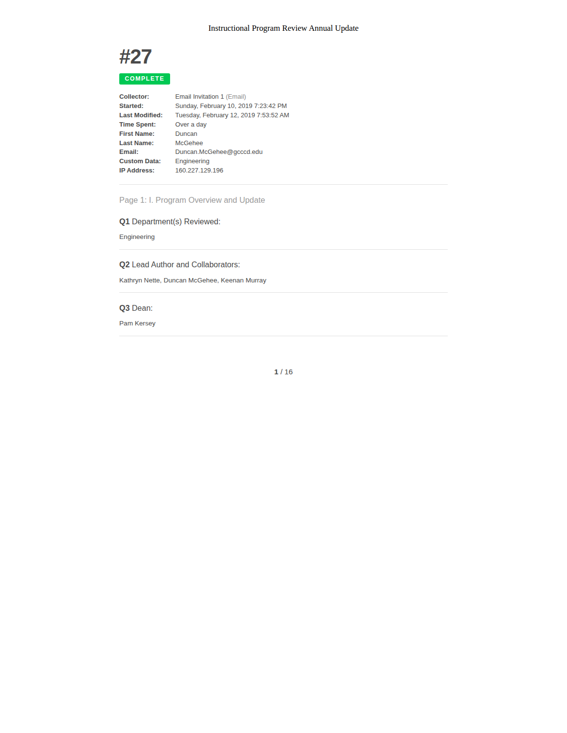Instructional Program Review Annual Update
#27
Complete
| Collector: | Email Invitation 1 (Email) |
| Started: | Sunday, February 10, 2019 7:23:42 PM |
| Last Modified: | Tuesday, February 12, 2019 7:53:52 AM |
| Time Spent: | Over a day |
| First Name: | Duncan |
| Last Name: | McGehee |
| Email: | Duncan.McGehee@gcccd.edu |
| Custom Data: | Engineering |
| IP Address: | 160.227.129.196 |
Page 1: I. Program Overview and Update
Q1 Department(s) Reviewed:
Engineering
Q2 Lead Author and Collaborators:
Kathryn Nette, Duncan McGehee, Keenan Murray
Q3 Dean:
Pam Kersey
1 / 16